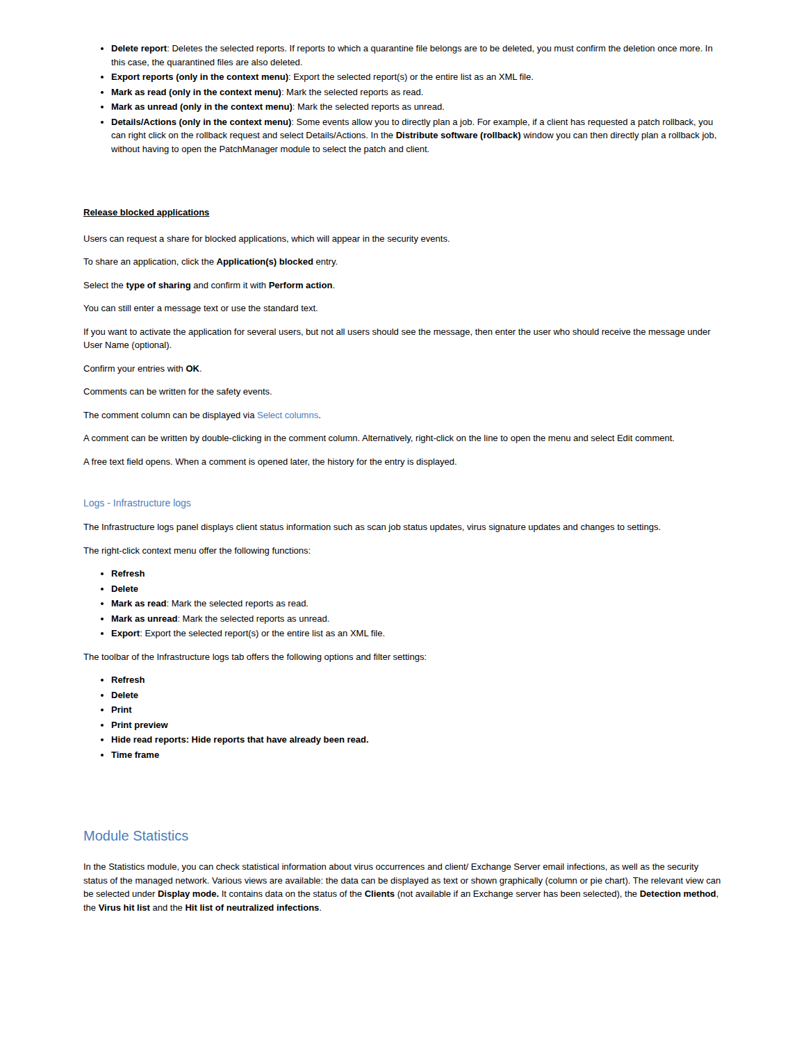Delete report: Deletes the selected reports. If reports to which a quarantine file belongs are to be deleted, you must confirm the deletion once more. In this case, the quarantined files are also deleted.
Export reports (only in the context menu): Export the selected report(s) or the entire list as an XML file.
Mark as read (only in the context menu): Mark the selected reports as read.
Mark as unread (only in the context menu): Mark the selected reports as unread.
Details/Actions (only in the context menu): Some events allow you to directly plan a job. For example, if a client has requested a patch rollback, you can right click on the rollback request and select Details/Actions. In the Distribute software (rollback) window you can then directly plan a rollback job, without having to open the PatchManager module to select the patch and client.
Release blocked applications
Users can request a share for blocked applications, which will appear in the security events.
To share an application, click the Application(s) blocked entry.
Select the type of sharing and confirm it with Perform action.
You can still enter a message text or use the standard text.
If you want to activate the application for several users, but not all users should see the message, then enter the user who should receive the message under User Name (optional).
Confirm your entries with OK.
Comments can be written for the safety events.
The comment column can be displayed via Select columns.
A comment can be written by double-clicking in the comment column. Alternatively, right-click on the line to open the menu and select Edit comment.
A free text field opens. When a comment is opened later, the history for the entry is displayed.
Logs - Infrastructure logs
The Infrastructure logs panel displays client status information such as scan job status updates, virus signature updates and changes to settings.
The right-click context menu offer the following functions:
Refresh
Delete
Mark as read: Mark the selected reports as read.
Mark as unread: Mark the selected reports as unread.
Export: Export the selected report(s) or the entire list as an XML file.
The toolbar of the Infrastructure logs tab offers the following options and filter settings:
Refresh
Delete
Print
Print preview
Hide read reports: Hide reports that have already been read.
Time frame
Module Statistics
In the Statistics module, you can check statistical information about virus occurrences and client/ Exchange Server email infections, as well as the security status of the managed network. Various views are available: the data can be displayed as text or shown graphically (column or pie chart). The relevant view can be selected under Display mode. It contains data on the status of the Clients (not available if an Exchange server has been selected), the Detection method, the Virus hit list and the Hit list of neutralized infections.